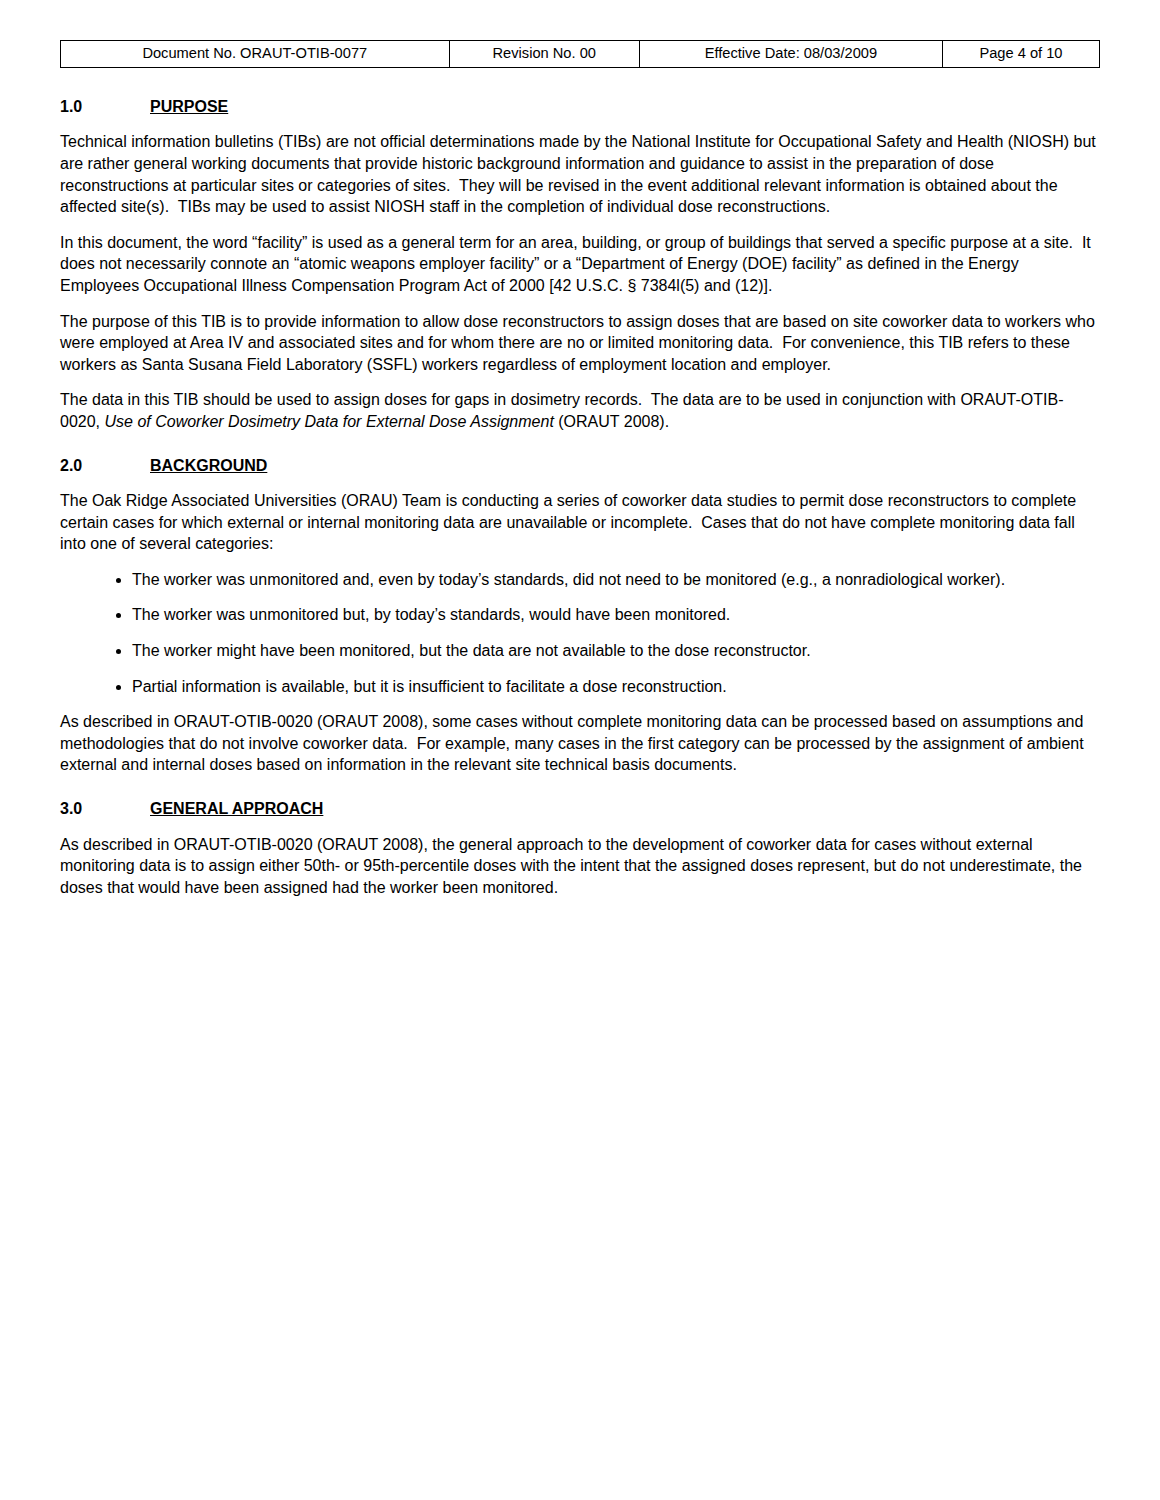| Document No. ORAUT-OTIB-0077 | Revision No. 00 | Effective Date: 08/03/2009 | Page 4 of 10 |
1.0 PURPOSE
Technical information bulletins (TIBs) are not official determinations made by the National Institute for Occupational Safety and Health (NIOSH) but are rather general working documents that provide historic background information and guidance to assist in the preparation of dose reconstructions at particular sites or categories of sites. They will be revised in the event additional relevant information is obtained about the affected site(s). TIBs may be used to assist NIOSH staff in the completion of individual dose reconstructions.
In this document, the word “facility” is used as a general term for an area, building, or group of buildings that served a specific purpose at a site. It does not necessarily connote an “atomic weapons employer facility” or a “Department of Energy (DOE) facility” as defined in the Energy Employees Occupational Illness Compensation Program Act of 2000 [42 U.S.C. § 7384l(5) and (12)].
The purpose of this TIB is to provide information to allow dose reconstructors to assign doses that are based on site coworker data to workers who were employed at Area IV and associated sites and for whom there are no or limited monitoring data. For convenience, this TIB refers to these workers as Santa Susana Field Laboratory (SSFL) workers regardless of employment location and employer.
The data in this TIB should be used to assign doses for gaps in dosimetry records. The data are to be used in conjunction with ORAUT-OTIB-0020, Use of Coworker Dosimetry Data for External Dose Assignment (ORAUT 2008).
2.0 BACKGROUND
The Oak Ridge Associated Universities (ORAU) Team is conducting a series of coworker data studies to permit dose reconstructors to complete certain cases for which external or internal monitoring data are unavailable or incomplete. Cases that do not have complete monitoring data fall into one of several categories:
The worker was unmonitored and, even by today’s standards, did not need to be monitored (e.g., a nonradiological worker).
The worker was unmonitored but, by today’s standards, would have been monitored.
The worker might have been monitored, but the data are not available to the dose reconstructor.
Partial information is available, but it is insufficient to facilitate a dose reconstruction.
As described in ORAUT-OTIB-0020 (ORAUT 2008), some cases without complete monitoring data can be processed based on assumptions and methodologies that do not involve coworker data. For example, many cases in the first category can be processed by the assignment of ambient external and internal doses based on information in the relevant site technical basis documents.
3.0 GENERAL APPROACH
As described in ORAUT-OTIB-0020 (ORAUT 2008), the general approach to the development of coworker data for cases without external monitoring data is to assign either 50th- or 95th-percentile doses with the intent that the assigned doses represent, but do not underestimate, the doses that would have been assigned had the worker been monitored.